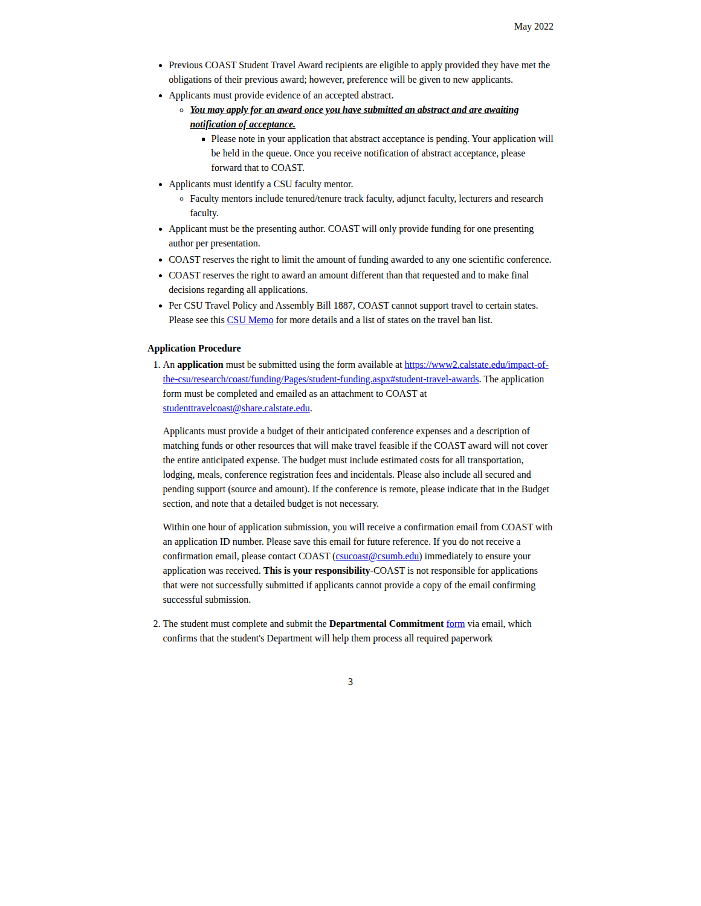May 2022
Previous COAST Student Travel Award recipients are eligible to apply provided they have met the obligations of their previous award; however, preference will be given to new applicants.
Applicants must provide evidence of an accepted abstract.
You may apply for an award once you have submitted an abstract and are awaiting notification of acceptance.
Please note in your application that abstract acceptance is pending. Your application will be held in the queue. Once you receive notification of abstract acceptance, please forward that to COAST.
Applicants must identify a CSU faculty mentor.
Faculty mentors include tenured/tenure track faculty, adjunct faculty, lecturers and research faculty.
Applicant must be the presenting author. COAST will only provide funding for one presenting author per presentation.
COAST reserves the right to limit the amount of funding awarded to any one scientific conference.
COAST reserves the right to award an amount different than that requested and to make final decisions regarding all applications.
Per CSU Travel Policy and Assembly Bill 1887, COAST cannot support travel to certain states. Please see this CSU Memo for more details and a list of states on the travel ban list.
Application Procedure
An application must be submitted using the form available at https://www2.calstate.edu/impact-of-the-csu/research/coast/funding/Pages/student-funding.aspx#student-travel-awards. The application form must be completed and emailed as an attachment to COAST at studenttravelcoast@share.calstate.edu.
Applicants must provide a budget of their anticipated conference expenses and a description of matching funds or other resources that will make travel feasible if the COAST award will not cover the entire anticipated expense. The budget must include estimated costs for all transportation, lodging, meals, conference registration fees and incidentals. Please also include all secured and pending support (source and amount). If the conference is remote, please indicate that in the Budget section, and note that a detailed budget is not necessary.
Within one hour of application submission, you will receive a confirmation email from COAST with an application ID number. Please save this email for future reference. If you do not receive a confirmation email, please contact COAST (csucoast@csumb.edu) immediately to ensure your application was received. This is your responsibility-COAST is not responsible for applications that were not successfully submitted if applicants cannot provide a copy of the email confirming successful submission.
The student must complete and submit the Departmental Commitment form via email, which confirms that the student's Department will help them process all required paperwork
3